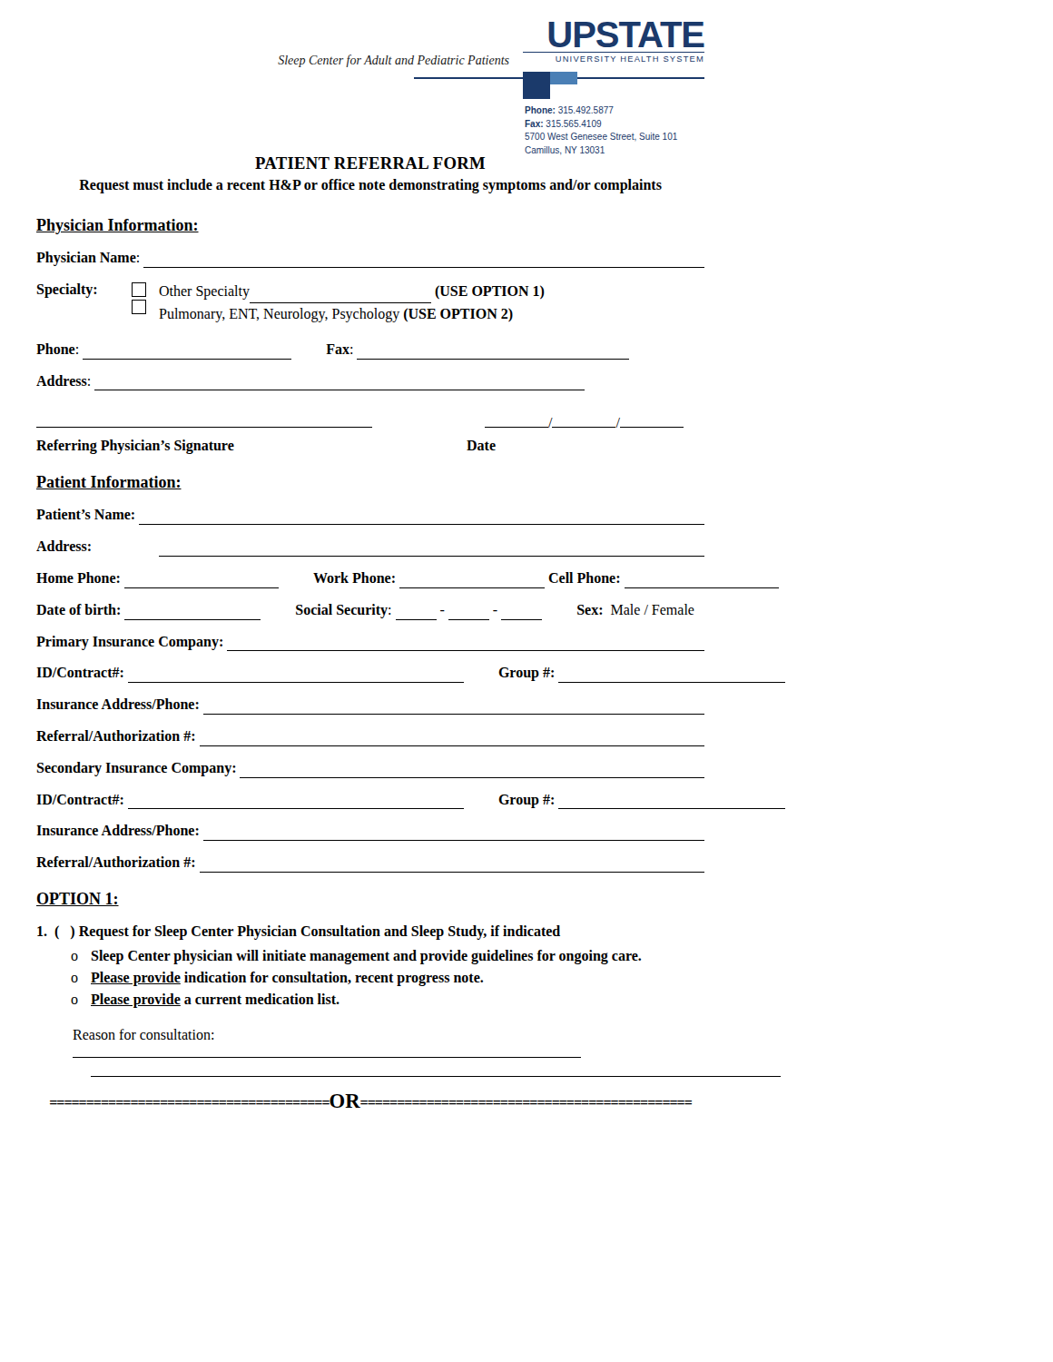Sleep Center for Adult and Pediatric Patients
UPSTATE
UNIVERSITY HEALTH SYSTEM
Phone: 315.492.5877
Fax: 315.565.4109
5700 West Genesee Street, Suite 101
Camillus, NY 13031
PATIENT REFERRAL FORM
Request must include a recent H&P or office note demonstrating symptoms and/or complaints
Physician Information:
Physician Name:
Specialty:
Other Specialty (USE OPTION 1)
Pulmonary, ENT, Neurology, Psychology (USE OPTION 2)
Phone: Fax:
Address:
/ /
Referring Physician’s Signature Date
Patient Information:
Patient’s Name:
Address:
Home Phone: Work Phone: Cell Phone:
Date of birth: Social Security: - - Sex: Male / Female
Primary Insurance Company:
ID/Contract#: Group #:
Insurance Address/Phone:
Referral/Authorization #:
Secondary Insurance Company:
ID/Contract#: Group #:
Insurance Address/Phone:
Referral/Authorization #:
OPTION 1:
1. ( ) Request for Sleep Center Physician Consultation and Sleep Study, if indicated
Sleep Center physician will initiate management and provide guidelines for ongoing care.
Please provide indication for consultation, recent progress note.
Please provide a current medication list.
Reason for consultation:
======================================OR=============================================